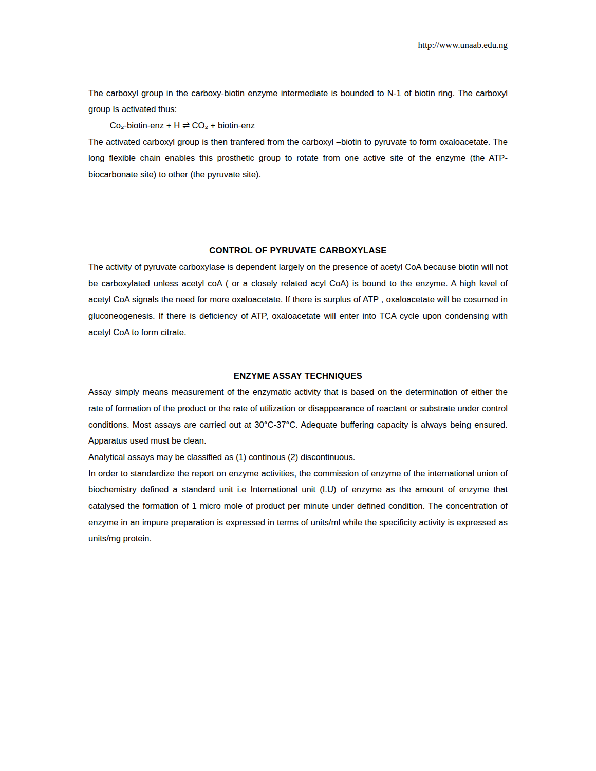http://www.unaab.edu.ng
The carboxyl group in the carboxy-biotin enzyme intermediate is bounded to N-1 of biotin ring. The carboxyl group Is activated thus:
Co₂-biotin-enz + H ⇌ CO₂ + biotin-enz
The activated carboxyl group is then tranfered from the carboxyl –biotin to pyruvate to form oxaloacetate. The long flexible chain enables this prosthetic group to rotate from one active site of the enzyme (the ATP- biocarbonate site) to other (the pyruvate site).
CONTROL OF PYRUVATE CARBOXYLASE
The activity of pyruvate carboxylase is dependent largely on the presence of acetyl CoA because biotin will not be carboxylated unless acetyl coA ( or a closely related acyl CoA) is bound to the enzyme. A high level of acetyl CoA signals the need for more oxaloacetate. If there is surplus of ATP , oxaloacetate will be cosumed in gluconeogenesis. If there is deficiency of ATP, oxaloacetate will enter into TCA cycle upon condensing with acetyl CoA to form citrate.
ENZYME ASSAY TECHNIQUES
Assay simply means measurement of the enzymatic activity that is based on the determination of either the rate of formation of the product or the rate of utilization or disappearance of reactant or substrate under control conditions. Most assays are carried out at 30°C-37°C. Adequate buffering capacity is always being ensured. Apparatus used must be clean.
Analytical assays may be classified as (1) continous (2) discontinuous.
In order to standardize the report on enzyme activities, the commission of enzyme of the international union of biochemistry defined a standard unit i.e International unit (I.U) of enzyme as the amount of enzyme that catalysed the formation of 1 micro mole of product per minute under defined condition. The concentration of enzyme in an impure preparation is expressed in terms of units/ml while the specificity activity is expressed as units/mg protein.